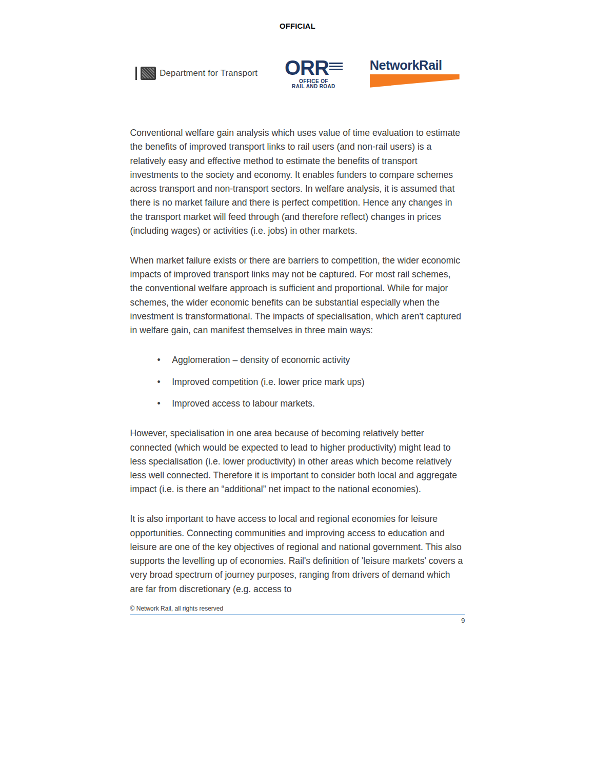OFFICIAL
Department for Transport
ORR
OFFICE OF
RAIL AND ROAD
NetworkRail
Conventional welfare gain analysis which uses value of time evaluation to estimate the benefits of improved transport links to rail users (and non-rail users) is a relatively easy and effective method to estimate the benefits of transport investments to the society and economy. It enables funders to compare schemes across transport and non-transport sectors. In welfare analysis, it is assumed that there is no market failure and there is perfect competition. Hence any changes in the transport market will feed through (and therefore reflect) changes in prices (including wages) or activities (i.e. jobs) in other markets.
When market failure exists or there are barriers to competition, the wider economic impacts of improved transport links may not be captured. For most rail schemes, the conventional welfare approach is sufficient and proportional. While for major schemes, the wider economic benefits can be substantial especially when the investment is transformational. The impacts of specialisation, which aren't captured in welfare gain, can manifest themselves in three main ways:
Agglomeration – density of economic activity
Improved competition (i.e. lower price mark ups)
Improved access to labour markets.
However, specialisation in one area because of becoming relatively better connected (which would be expected to lead to higher productivity) might lead to less specialisation (i.e. lower productivity) in other areas which become relatively less well connected. Therefore it is important to consider both local and aggregate impact (i.e. is there an “additional” net impact to the national economies).
It is also important to have access to local and regional economies for leisure opportunities. Connecting communities and improving access to education and leisure are one of the key objectives of regional and national government. This also supports the levelling up of economies. Rail's definition of 'leisure markets' covers a very broad spectrum of journey purposes, ranging from drivers of demand which are far from discretionary (e.g. access to
© Network Rail, all rights reserved
9